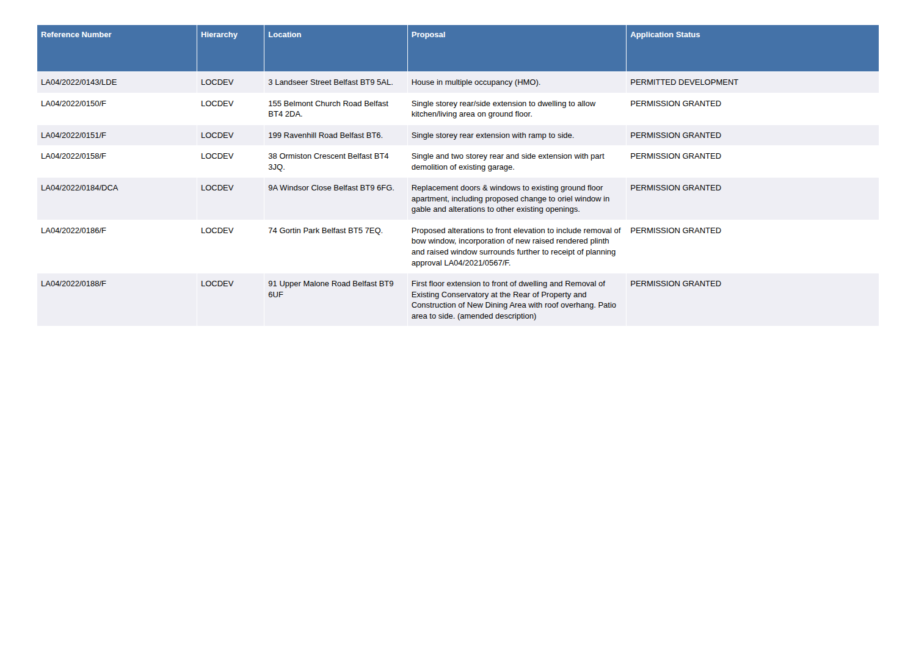| Reference Number | Hierarchy | Location | Proposal | Application Status |
| --- | --- | --- | --- | --- |
| LA04/2022/0143/LDE | LOCDEV | 3 Landseer Street Belfast BT9 5AL. | House in multiple occupancy (HMO). | PERMITTED DEVELOPMENT |
| LA04/2022/0150/F | LOCDEV | 155 Belmont Church Road Belfast BT4 2DA. | Single storey rear/side extension to dwelling to allow kitchen/living area on ground floor. | PERMISSION GRANTED |
| LA04/2022/0151/F | LOCDEV | 199 Ravenhill Road Belfast BT6. | Single storey rear extension with ramp to side. | PERMISSION GRANTED |
| LA04/2022/0158/F | LOCDEV | 38 Ormiston Crescent Belfast BT4 3JQ. | Single and two storey rear and side extension with part demolition of existing garage. | PERMISSION GRANTED |
| LA04/2022/0184/DCA | LOCDEV | 9A Windsor Close Belfast BT9 6FG. | Replacement doors & windows to existing ground floor apartment, including proposed change to oriel window in gable and alterations to other existing openings. | PERMISSION GRANTED |
| LA04/2022/0186/F | LOCDEV | 74 Gortin Park Belfast BT5 7EQ. | Proposed alterations to front elevation to include removal of bow window, incorporation of new raised rendered plinth and raised window surrounds further to receipt of planning approval LA04/2021/0567/F. | PERMISSION GRANTED |
| LA04/2022/0188/F | LOCDEV | 91 Upper Malone Road Belfast BT9 6UF | First floor extension to front of dwelling and Removal of Existing Conservatory at the Rear of Property and Construction of New Dining Area with roof overhang. Patio area to side. (amended description) | PERMISSION GRANTED |